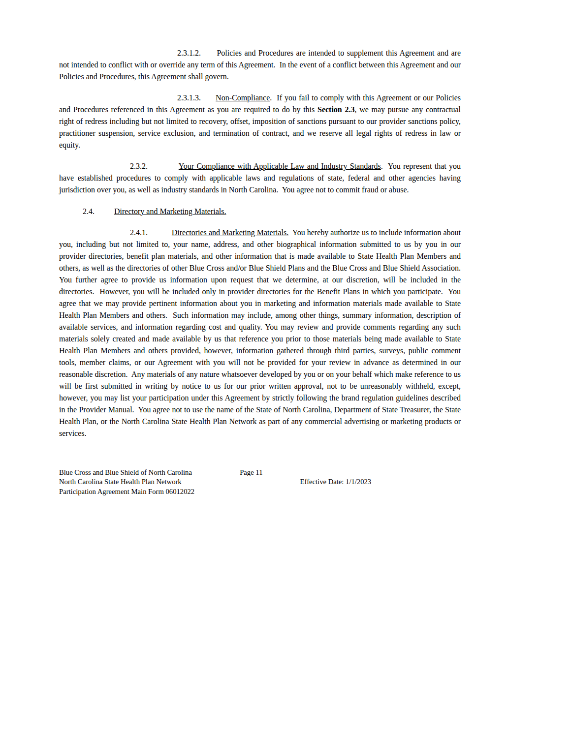2.3.1.2. Policies and Procedures are intended to supplement this Agreement and are not intended to conflict with or override any term of this Agreement. In the event of a conflict between this Agreement and our Policies and Procedures, this Agreement shall govern.
2.3.1.3. Non-Compliance. If you fail to comply with this Agreement or our Policies and Procedures referenced in this Agreement as you are required to do by this Section 2.3, we may pursue any contractual right of redress including but not limited to recovery, offset, imposition of sanctions pursuant to our provider sanctions policy, practitioner suspension, service exclusion, and termination of contract, and we reserve all legal rights of redress in law or equity.
2.3.2. Your Compliance with Applicable Law and Industry Standards. You represent that you have established procedures to comply with applicable laws and regulations of state, federal and other agencies having jurisdiction over you, as well as industry standards in North Carolina. You agree not to commit fraud or abuse.
2.4. Directory and Marketing Materials.
2.4.1. Directories and Marketing Materials. You hereby authorize us to include information about you, including but not limited to, your name, address, and other biographical information submitted to us by you in our provider directories, benefit plan materials, and other information that is made available to State Health Plan Members and others, as well as the directories of other Blue Cross and/or Blue Shield Plans and the Blue Cross and Blue Shield Association. You further agree to provide us information upon request that we determine, at our discretion, will be included in the directories. However, you will be included only in provider directories for the Benefit Plans in which you participate. You agree that we may provide pertinent information about you in marketing and information materials made available to State Health Plan Members and others. Such information may include, among other things, summary information, description of available services, and information regarding cost and quality. You may review and provide comments regarding any such materials solely created and made available by us that reference you prior to those materials being made available to State Health Plan Members and others provided, however, information gathered through third parties, surveys, public comment tools, member claims, or our Agreement with you will not be provided for your review in advance as determined in our reasonable discretion. Any materials of any nature whatsoever developed by you or on your behalf which make reference to us will be first submitted in writing by notice to us for our prior written approval, not to be unreasonably withheld, except, however, you may list your participation under this Agreement by strictly following the brand regulation guidelines described in the Provider Manual. You agree not to use the name of the State of North Carolina, Department of State Treasurer, the State Health Plan, or the North Carolina State Health Plan Network as part of any commercial advertising or marketing products or services.
| Blue Cross and Blue Shield of North Carolina | Page 11 | |
| North Carolina State Health Plan Network | | Effective Date: 1/1/2023 |
| Participation Agreement Main Form 06012022 | | |